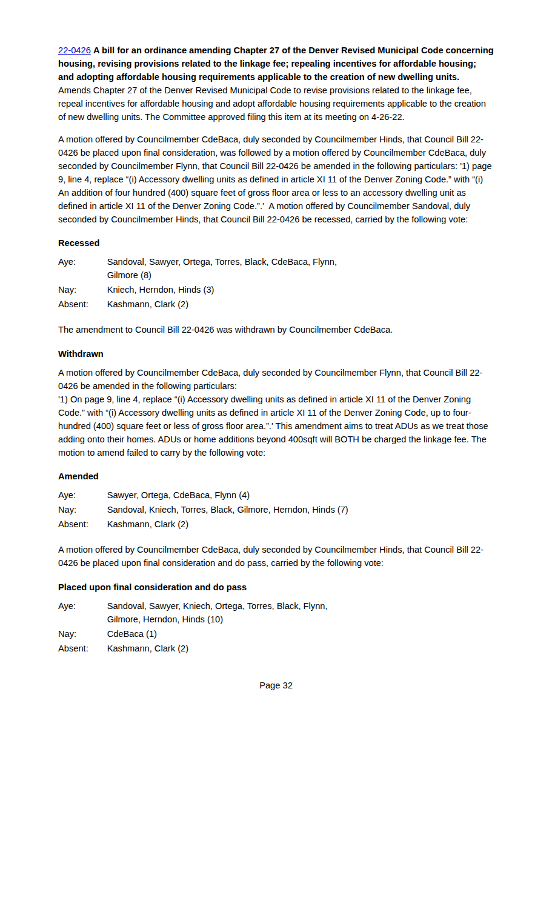22-0426 A bill for an ordinance amending Chapter 27 of the Denver Revised Municipal Code concerning housing, revising provisions related to the linkage fee; repealing incentives for affordable housing; and adopting affordable housing requirements applicable to the creation of new dwelling units.
Amends Chapter 27 of the Denver Revised Municipal Code to revise provisions related to the linkage fee, repeal incentives for affordable housing and adopt affordable housing requirements applicable to the creation of new dwelling units. The Committee approved filing this item at its meeting on 4-26-22.
A motion offered by Councilmember CdeBaca, duly seconded by Councilmember Hinds, that Council Bill 22-0426 be placed upon final consideration, was followed by a motion offered by Councilmember CdeBaca, duly seconded by Councilmember Flynn, that Council Bill 22-0426 be amended in the following particulars: '1) page 9, line 4, replace “(i) Accessory dwelling units as defined in article XI 11 of the Denver Zoning Code.” with “(i) An addition of four hundred (400) square feet of gross floor area or less to an accessory dwelling unit as defined in article XI 11 of the Denver Zoning Code.”.' A motion offered by Councilmember Sandoval, duly seconded by Councilmember Hinds, that Council Bill 22-0426 be recessed, carried by the following vote:
Recessed
| Aye: | Sandoval, Sawyer, Ortega, Torres, Black, CdeBaca, Flynn, Gilmore (8) |
| Nay: | Kniech, Herndon, Hinds (3) |
| Absent: | Kashmann, Clark (2) |
The amendment to Council Bill 22-0426 was withdrawn by Councilmember CdeBaca.
Withdrawn
A motion offered by Councilmember CdeBaca, duly seconded by Councilmember Flynn, that Council Bill 22-0426 be amended in the following particulars:
'1) On page 9, line 4, replace “(i) Accessory dwelling units as defined in article XI 11 of the Denver Zoning Code.” with “(i) Accessory dwelling units as defined in article XI 11 of the Denver Zoning Code, up to four-hundred (400) square feet or less of gross floor area.”.' This amendment aims to treat ADUs as we treat those adding onto their homes. ADUs or home additions beyond 400sqft will BOTH be charged the linkage fee. The motion to amend failed to carry by the following vote:
Amended
| Aye: | Sawyer, Ortega, CdeBaca, Flynn (4) |
| Nay: | Sandoval, Kniech, Torres, Black, Gilmore, Herndon, Hinds (7) |
| Absent: | Kashmann, Clark (2) |
A motion offered by Councilmember CdeBaca, duly seconded by Councilmember Hinds, that Council Bill 22-0426 be placed upon final consideration and do pass, carried by the following vote:
Placed upon final consideration and do pass
| Aye: | Sandoval, Sawyer, Kniech, Ortega, Torres, Black, Flynn, Gilmore, Herndon, Hinds (10) |
| Nay: | CdeBaca (1) |
| Absent: | Kashmann, Clark (2) |
Page 32